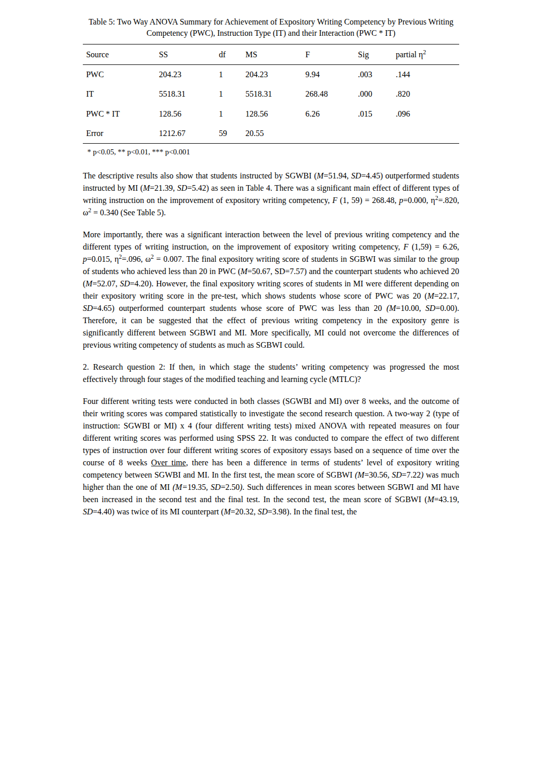Table 5: Two Way ANOVA Summary for Achievement of Expository Writing Competency by Previous Writing Competency (PWC), Instruction Type (IT) and their Interaction (PWC * IT)
| Source | SS | df | MS | F | Sig | partial η 2 |
| --- | --- | --- | --- | --- | --- | --- |
| PWC | 204.23 | 1 | 204.23 | 9.94 | .003 | .144 |
| IT | 5518.31 | 1 | 5518.31 | 268.48 | .000 | .820 |
| PWC * IT | 128.56 | 1 | 128.56 | 6.26 | .015 | .096 |
| Error | 1212.67 | 59 | 20.55 | | | |
* p<0.05, ** p<0.01, *** p<0.001
The descriptive results also show that students instructed by SGWBI (M=51.94, SD=4.45) outperformed students instructed by MI (M=21.39, SD=5.42) as seen in Table 4. There was a significant main effect of different types of writing instruction on the improvement of expository writing competency, F (1, 59) = 268.48, p=0.000, η2=.820, ω2 = 0.340 (See Table 5).
More importantly, there was a significant interaction between the level of previous writing competency and the different types of writing instruction, on the improvement of expository writing competency, F (1,59) = 6.26, p=0.015, η2=.096, ω2 = 0.007. The final expository writing score of students in SGBWI was similar to the group of students who achieved less than 20 in PWC (M=50.67, SD=7.57) and the counterpart students who achieved 20 (M=52.07, SD=4.20). However, the final expository writing scores of students in MI were different depending on their expository writing score in the pre-test, which shows students whose score of PWC was 20 (M=22.17, SD=4.65) outperformed counterpart students whose score of PWC was less than 20 (M=10.00, SD=0.00). Therefore, it can be suggested that the effect of previous writing competency in the expository genre is significantly different between SGBWI and MI. More specifically, MI could not overcome the differences of previous writing competency of students as much as SGBWI could.
2. Research question 2: If then, in which stage the students’ writing competency was progressed the most effectively through four stages of the modified teaching and learning cycle (MTLC)?
Four different writing tests were conducted in both classes (SGWBI and MI) over 8 weeks, and the outcome of their writing scores was compared statistically to investigate the second research question. A two-way 2 (type of instruction: SGWBI or MI) x 4 (four different writing tests) mixed ANOVA with repeated measures on four different writing scores was performed using SPSS 22. It was conducted to compare the effect of two different types of instruction over four different writing scores of expository essays based on a sequence of time over the course of 8 weeks Over time, there has been a difference in terms of students’ level of expository writing competency between SGWBI and MI. In the first test, the mean score of SGBWI (M=30.56, SD=7.22) was much higher than the one of MI (M=19.35, SD=2.50). Such differences in mean scores between SGBWI and MI have been increased in the second test and the final test. In the second test, the mean score of SGBWI (M=43.19, SD=4.40) was twice of its MI counterpart (M=20.32, SD=3.98). In the final test, the